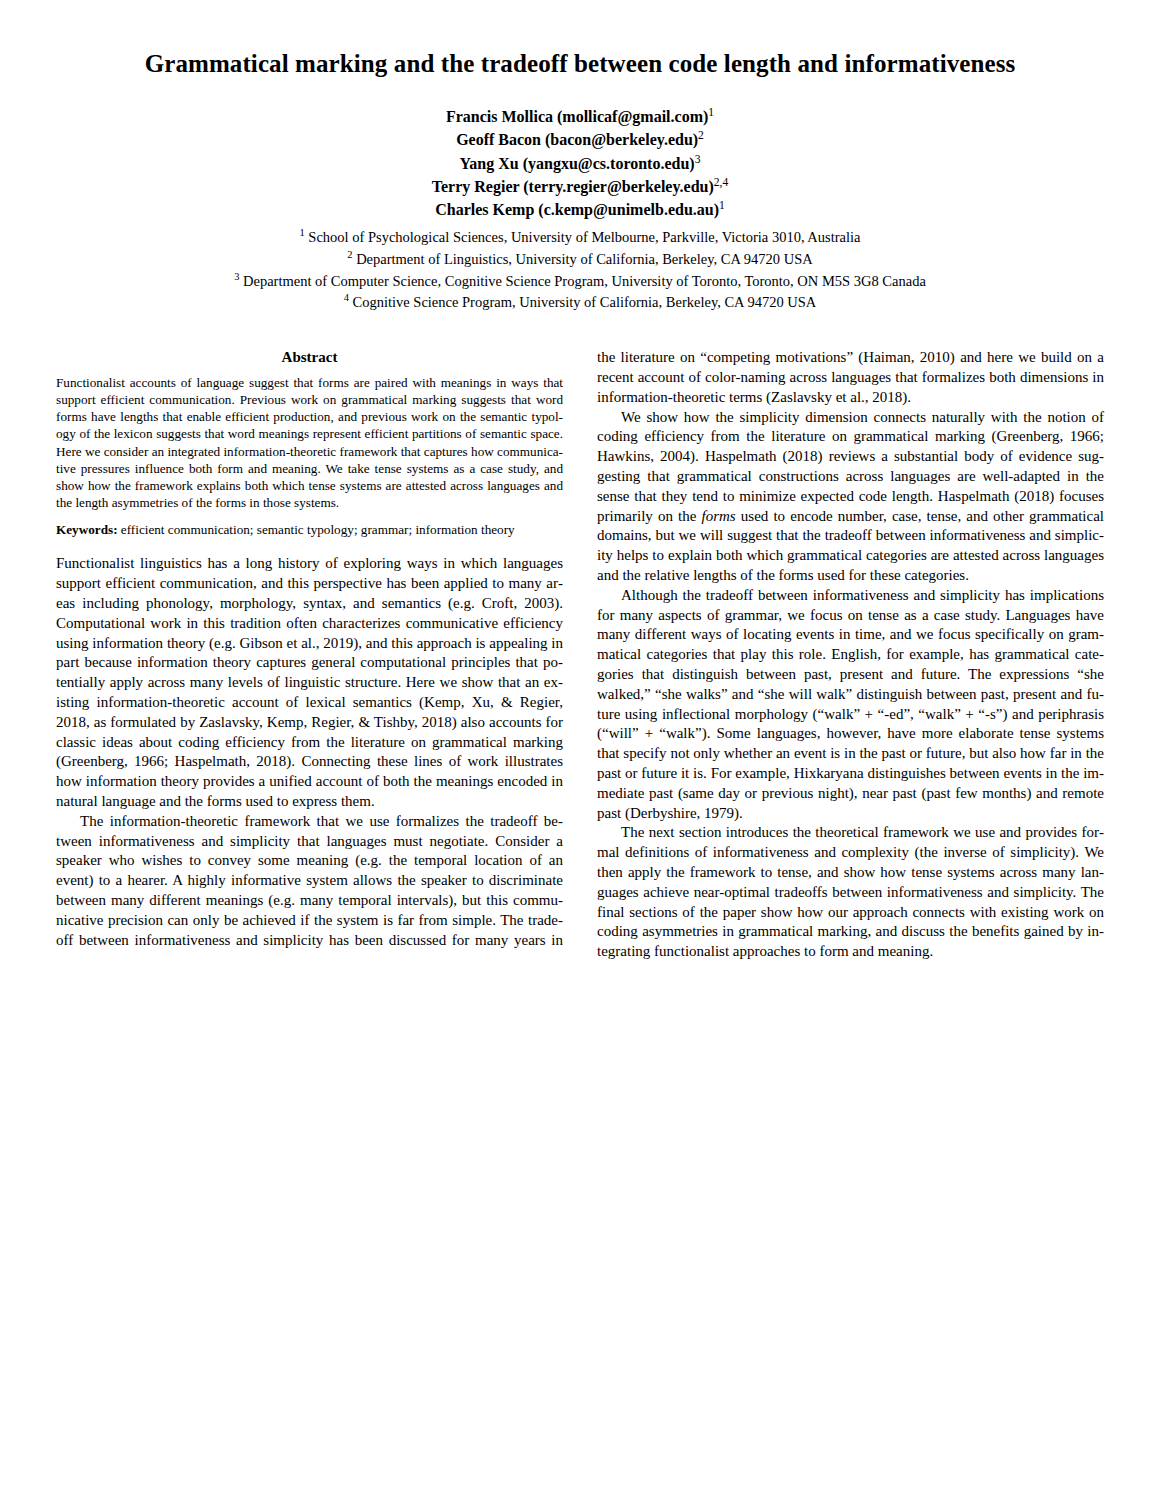Grammatical marking and the tradeoff between code length and informativeness
Francis Mollica (mollicaf@gmail.com)1
Geoff Bacon (bacon@berkeley.edu)2
Yang Xu (yangxu@cs.toronto.edu)3
Terry Regier (terry.regier@berkeley.edu)2,4
Charles Kemp (c.kemp@unimelb.edu.au)1
1 School of Psychological Sciences, University of Melbourne, Parkville, Victoria 3010, Australia
2 Department of Linguistics, University of California, Berkeley, CA 94720 USA
3 Department of Computer Science, Cognitive Science Program, University of Toronto, Toronto, ON M5S 3G8 Canada
4 Cognitive Science Program, University of California, Berkeley, CA 94720 USA
Abstract
Functionalist accounts of language suggest that forms are paired with meanings in ways that support efficient communication. Previous work on grammatical marking suggests that word forms have lengths that enable efficient production, and previous work on the semantic typology of the lexicon suggests that word meanings represent efficient partitions of semantic space. Here we consider an integrated information-theoretic framework that captures how communicative pressures influence both form and meaning. We take tense systems as a case study, and show how the framework explains both which tense systems are attested across languages and the length asymmetries of the forms in those systems.
Keywords: efficient communication; semantic typology; grammar; information theory
Functionalist linguistics has a long history of exploring ways in which languages support efficient communication, and this perspective has been applied to many areas including phonology, morphology, syntax, and semantics (e.g. Croft, 2003). Computational work in this tradition often characterizes communicative efficiency using information theory (e.g. Gibson et al., 2019), and this approach is appealing in part because information theory captures general computational principles that potentially apply across many levels of linguistic structure. Here we show that an existing information-theoretic account of lexical semantics (Kemp, Xu, & Regier, 2018, as formulated by Zaslavsky, Kemp, Regier, & Tishby, 2018) also accounts for classic ideas about coding efficiency from the literature on grammatical marking (Greenberg, 1966; Haspelmath, 2018). Connecting these lines of work illustrates how information theory provides a unified account of both the meanings encoded in natural language and the forms used to express them.
The information-theoretic framework that we use formalizes the tradeoff between informativeness and simplicity that languages must negotiate. Consider a speaker who wishes to convey some meaning (e.g. the temporal location of an event) to a hearer. A highly informative system allows the speaker to discriminate between many different meanings (e.g. many temporal intervals), but this communicative precision can only be achieved if the system is far from simple. The tradeoff between informativeness and simplicity has been discussed for many years in the literature on “competing motivations” (Haiman, 2010) and here we build on a recent account of color-naming across languages that formalizes both dimensions in information-theoretic terms (Zaslavsky et al., 2018).
We show how the simplicity dimension connects naturally with the notion of coding efficiency from the literature on grammatical marking (Greenberg, 1966; Hawkins, 2004). Haspelmath (2018) reviews a substantial body of evidence suggesting that grammatical constructions across languages are well-adapted in the sense that they tend to minimize expected code length. Haspelmath (2018) focuses primarily on the forms used to encode number, case, tense, and other grammatical domains, but we will suggest that the tradeoff between informativeness and simplicity helps to explain both which grammatical categories are attested across languages and the relative lengths of the forms used for these categories.
Although the tradeoff between informativeness and simplicity has implications for many aspects of grammar, we focus on tense as a case study. Languages have many different ways of locating events in time, and we focus specifically on grammatical categories that play this role. English, for example, has grammatical categories that distinguish between past, present and future. The expressions “she walked,” “she walks” and “she will walk” distinguish between past, present and future using inflectional morphology (“walk” + “-ed”, “walk” + “-s”) and periphrasis (“will” + “walk”). Some languages, however, have more elaborate tense systems that specify not only whether an event is in the past or future, but also how far in the past or future it is. For example, Hixkaryana distinguishes between events in the immediate past (same day or previous night), near past (past few months) and remote past (Derbyshire, 1979).
The next section introduces the theoretical framework we use and provides formal definitions of informativeness and complexity (the inverse of simplicity). We then apply the framework to tense, and show how tense systems across many languages achieve near-optimal tradeoffs between informativeness and simplicity. The final sections of the paper show how our approach connects with existing work on coding asymmetries in grammatical marking, and discuss the benefits gained by integrating functionalist approaches to form and meaning.